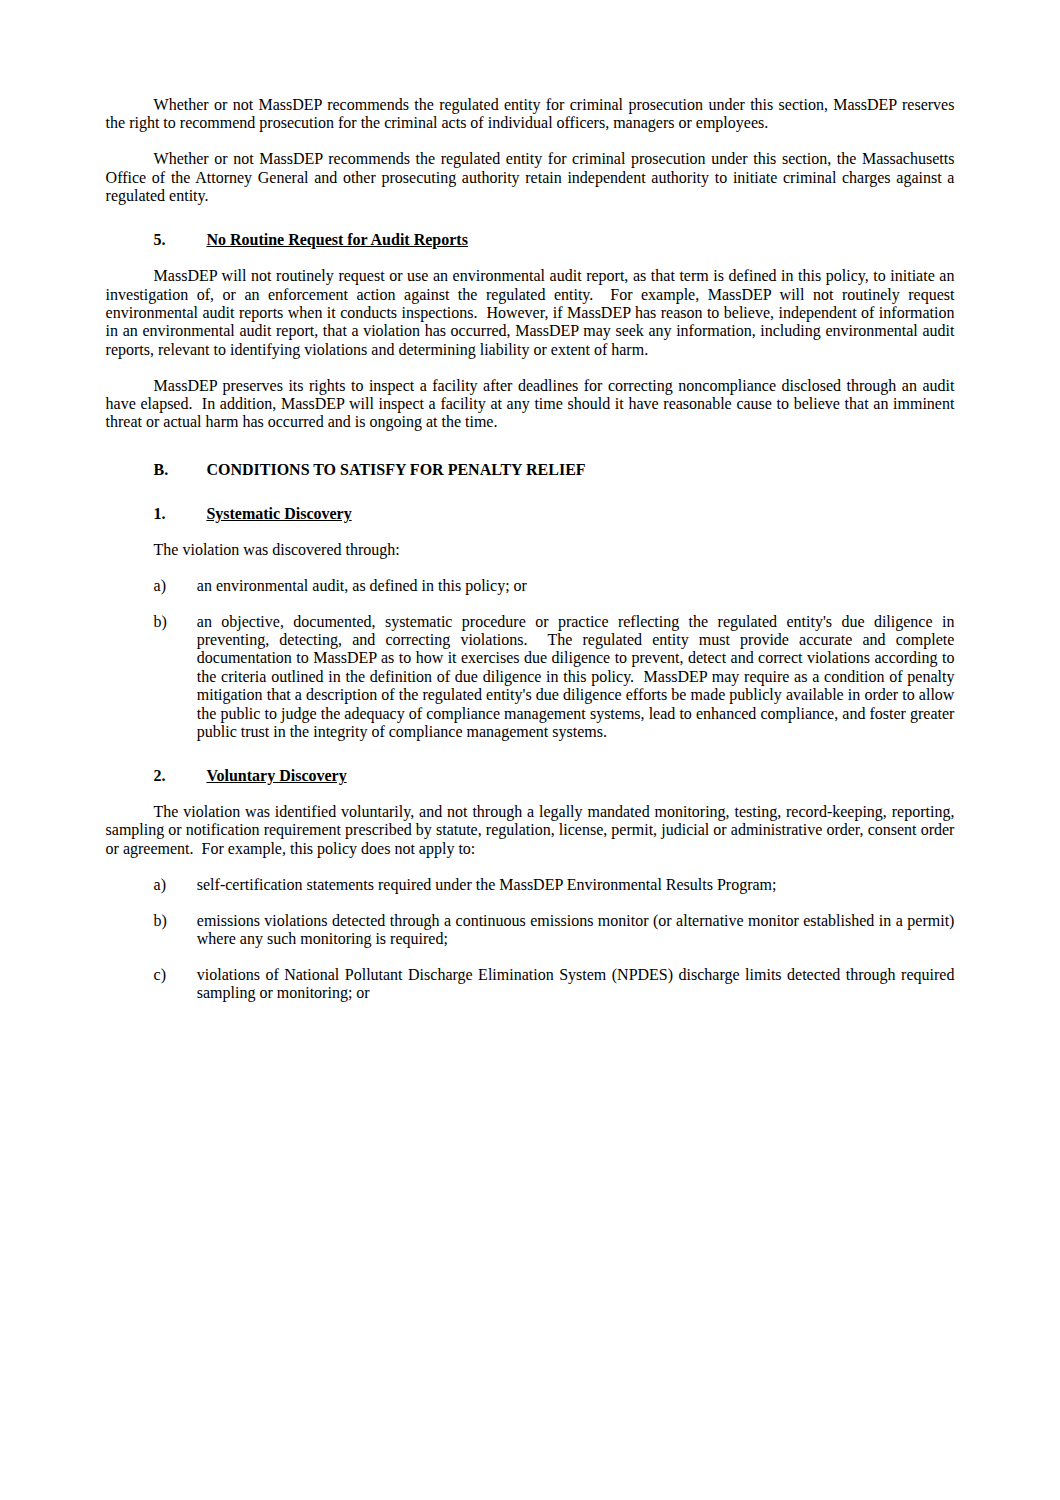Whether or not MassDEP recommends the regulated entity for criminal prosecution under this section, MassDEP reserves the right to recommend prosecution for the criminal acts of individual officers, managers or employees.
Whether or not MassDEP recommends the regulated entity for criminal prosecution under this section, the Massachusetts Office of the Attorney General and other prosecuting authority retain independent authority to initiate criminal charges against a regulated entity.
5. No Routine Request for Audit Reports
MassDEP will not routinely request or use an environmental audit report, as that term is defined in this policy, to initiate an investigation of, or an enforcement action against the regulated entity. For example, MassDEP will not routinely request environmental audit reports when it conducts inspections. However, if MassDEP has reason to believe, independent of information in an environmental audit report, that a violation has occurred, MassDEP may seek any information, including environmental audit reports, relevant to identifying violations and determining liability or extent of harm.
MassDEP preserves its rights to inspect a facility after deadlines for correcting noncompliance disclosed through an audit have elapsed. In addition, MassDEP will inspect a facility at any time should it have reasonable cause to believe that an imminent threat or actual harm has occurred and is ongoing at the time.
B. CONDITIONS TO SATISFY FOR PENALTY RELIEF
1. Systematic Discovery
The violation was discovered through:
an environmental audit, as defined in this policy; or
an objective, documented, systematic procedure or practice reflecting the regulated entity's due diligence in preventing, detecting, and correcting violations. The regulated entity must provide accurate and complete documentation to MassDEP as to how it exercises due diligence to prevent, detect and correct violations according to the criteria outlined in the definition of due diligence in this policy. MassDEP may require as a condition of penalty mitigation that a description of the regulated entity's due diligence efforts be made publicly available in order to allow the public to judge the adequacy of compliance management systems, lead to enhanced compliance, and foster greater public trust in the integrity of compliance management systems.
2. Voluntary Discovery
The violation was identified voluntarily, and not through a legally mandated monitoring, testing, record-keeping, reporting, sampling or notification requirement prescribed by statute, regulation, license, permit, judicial or administrative order, consent order or agreement. For example, this policy does not apply to:
self-certification statements required under the MassDEP Environmental Results Program;
emissions violations detected through a continuous emissions monitor (or alternative monitor established in a permit) where any such monitoring is required;
violations of National Pollutant Discharge Elimination System (NPDES) discharge limits detected through required sampling or monitoring; or